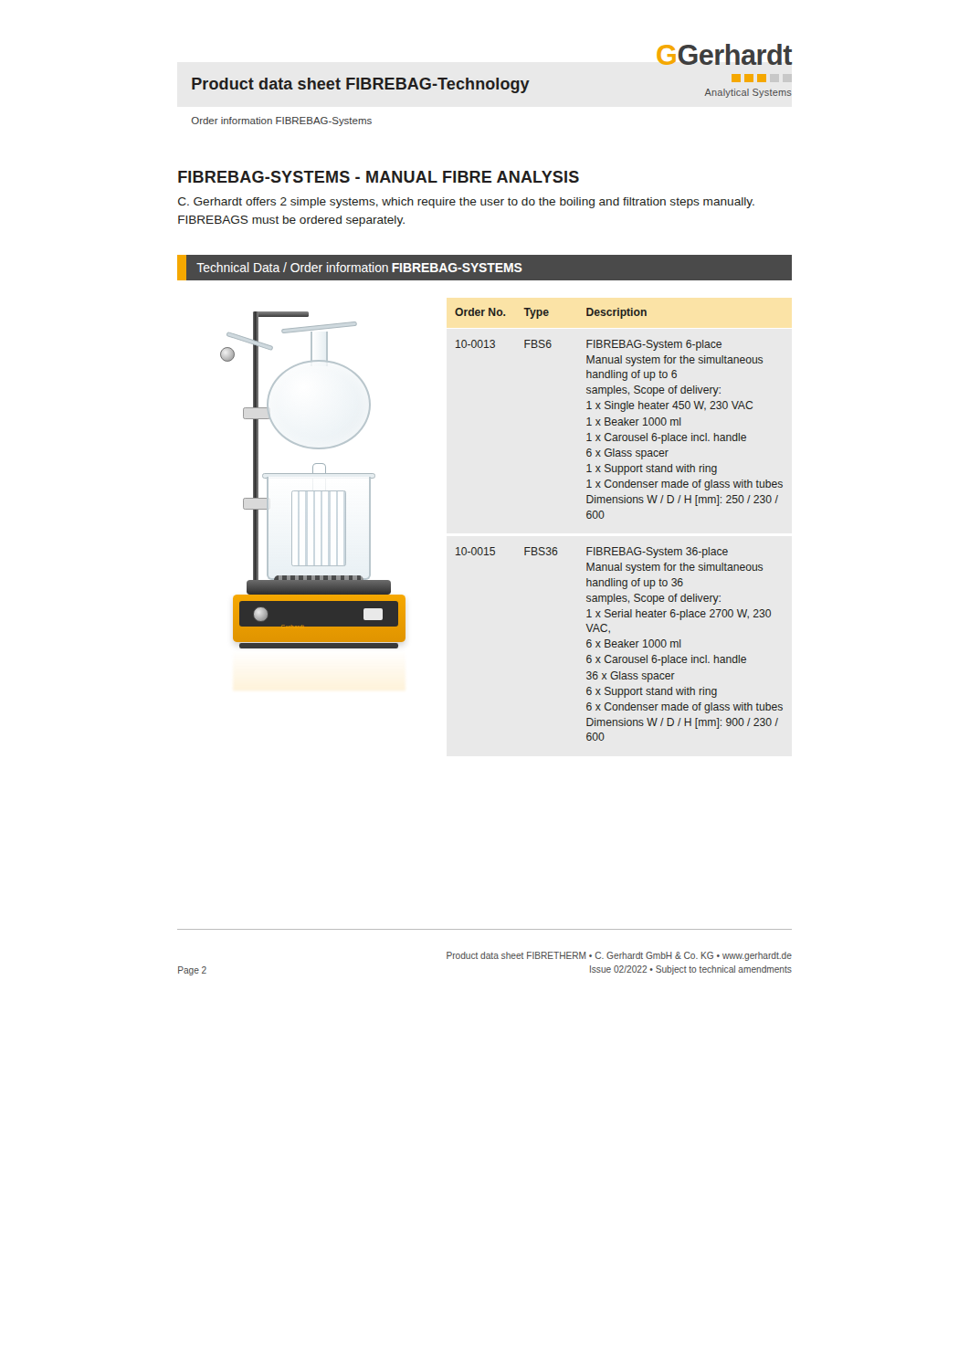GGerhardt
Analytical Systems
Product data sheet FIBREBAG-Technology
Order information FIBREBAG-Systems
FIBREBAG-SYSTEMS - MANUAL FIBRE ANALYSIS
C. Gerhardt offers 2 simple systems, which require the user to do the boiling and filtration steps manually.
FIBREBAGS must be ordered separately.
Technical Data / Order information FIBREBAG-SYSTEMS
Gerhardt
| Order No. | Type | Description |
| --- | --- | --- |
| 10-0013 | FBS6 | FIBREBAG-System 6-place Manual system for the simultaneous handling of up to 6 samples, Scope of delivery: 1 x Single heater 450 W, 230 VAC 1 x Beaker 1000 ml 1 x Carousel 6-place incl. handle 6 x Glass spacer 1 x Support stand with ring 1 x Condenser made of glass with tubes Dimensions W / D / H [mm]: 250 / 230 / 600 |
| 10-0015 | FBS36 | FIBREBAG-System 36-place Manual system for the simultaneous handling of up to 36 samples, Scope of delivery: 1 x Serial heater 6-place 2700 W, 230 VAC, 6 x Beaker 1000 ml 6 x Carousel 6-place incl. handle 36 x Glass spacer 6 x Support stand with ring 6 x Condenser made of glass with tubes Dimensions W / D / H [mm]: 900 / 230 / 600 |
Page 2
Product data sheet FIBRETHERM • C. Gerhardt GmbH & Co. KG • www.gerhardt.de
Issue 02/2022 • Subject to technical amendments